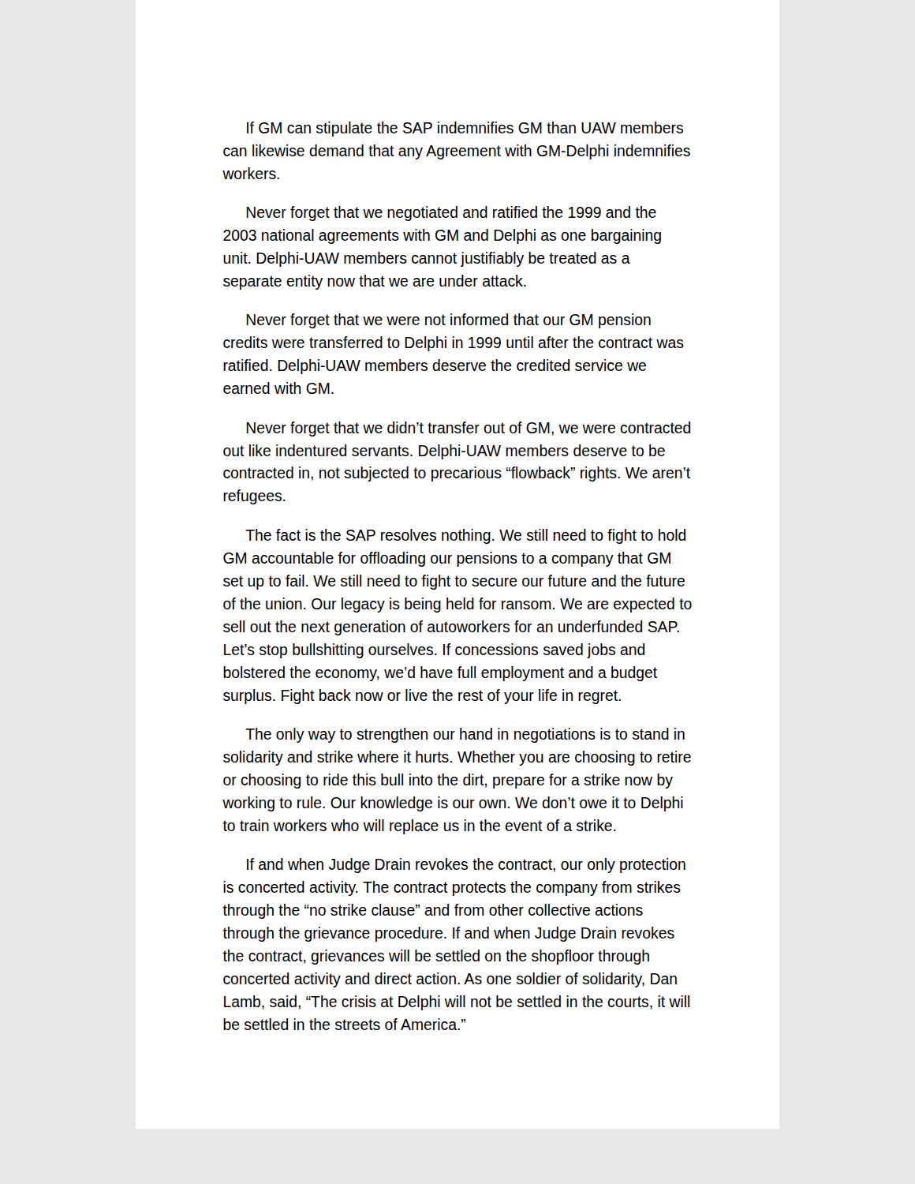If GM can stipulate the SAP indemnifies GM than UAW members can likewise demand that any Agreement with GM-Delphi indemnifies workers.
Never forget that we negotiated and ratified the 1999 and the 2003 national agreements with GM and Delphi as one bargaining unit. Delphi-UAW members cannot justifiably be treated as a separate entity now that we are under attack.
Never forget that we were not informed that our GM pension credits were transferred to Delphi in 1999 until after the contract was ratified. Delphi-UAW members deserve the credited service we earned with GM.
Never forget that we didn’t transfer out of GM, we were contracted out like indentured servants. Delphi-UAW members deserve to be contracted in, not subjected to precarious “flowback” rights. We aren’t refugees.
The fact is the SAP resolves nothing. We still need to fight to hold GM accountable for offloading our pensions to a company that GM set up to fail. We still need to fight to secure our future and the future of the union. Our legacy is being held for ransom. We are expected to sell out the next generation of autoworkers for an underfunded SAP. Let’s stop bullshitting ourselves. If concessions saved jobs and bolstered the economy, we’d have full employment and a budget surplus. Fight back now or live the rest of your life in regret.
The only way to strengthen our hand in negotiations is to stand in solidarity and strike where it hurts. Whether you are choosing to retire or choosing to ride this bull into the dirt, prepare for a strike now by working to rule. Our knowledge is our own. We don’t owe it to Delphi to train workers who will replace us in the event of a strike.
If and when Judge Drain revokes the contract, our only protection is concerted activity. The contract protects the company from strikes through the “no strike clause” and from other collective actions through the grievance procedure. If and when Judge Drain revokes the contract, grievances will be settled on the shopfloor through concerted activity and direct action. As one soldier of solidarity, Dan Lamb, said, “The crisis at Delphi will not be settled in the courts, it will be settled in the streets of America.”